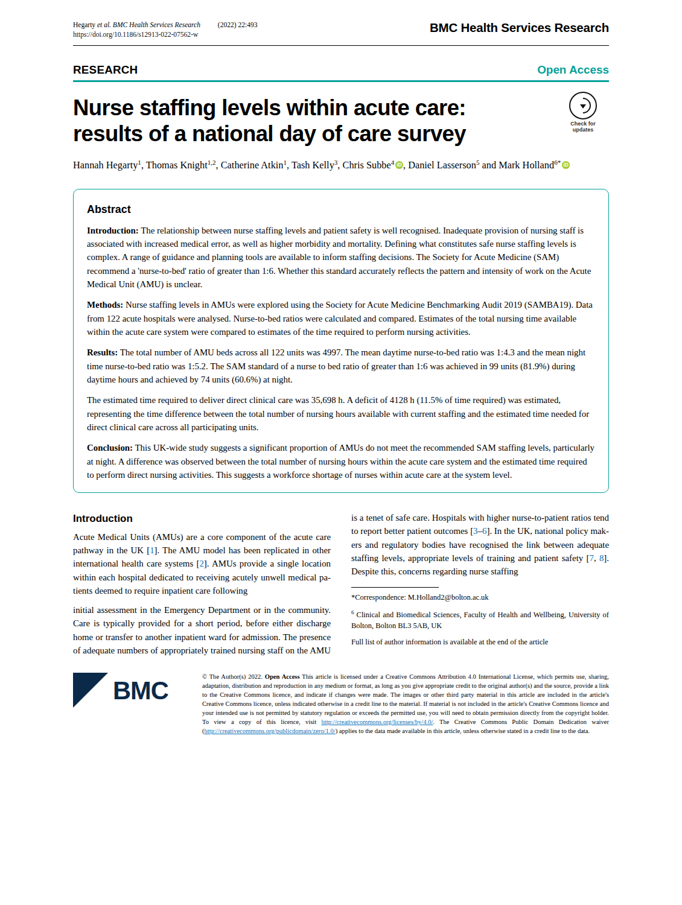Hegarty et al. BMC Health Services Research (2022) 22:493
https://doi.org/10.1186/s12913-022-07562-w
BMC Health Services Research
RESEARCH
Open Access
Check for
updates
Nurse staffing levels within acute care: results of a national day of care survey
Hannah Hegarty1, Thomas Knight1,2, Catherine Atkin1, Tash Kelly3, Chris Subbe4 , Daniel Lasserson5 and Mark Holland6*
Abstract
Introduction: The relationship between nurse staffing levels and patient safety is well recognised. Inadequate provision of nursing staff is associated with increased medical error, as well as higher morbidity and mortality. Defining what constitutes safe nurse staffing levels is complex. A range of guidance and planning tools are available to inform staffing decisions. The Society for Acute Medicine (SAM) recommend a 'nurse-to-bed' ratio of greater than 1:6. Whether this standard accurately reflects the pattern and intensity of work on the Acute Medical Unit (AMU) is unclear.
Methods: Nurse staffing levels in AMUs were explored using the Society for Acute Medicine Benchmarking Audit 2019 (SAMBA19). Data from 122 acute hospitals were analysed. Nurse-to-bed ratios were calculated and compared. Estimates of the total nursing time available within the acute care system were compared to estimates of the time required to perform nursing activities.
Results: The total number of AMU beds across all 122 units was 4997. The mean daytime nurse-to-bed ratio was 1:4.3 and the mean night time nurse-to-bed ratio was 1:5.2. The SAM standard of a nurse to bed ratio of greater than 1:6 was achieved in 99 units (81.9%) during daytime hours and achieved by 74 units (60.6%) at night.
The estimated time required to deliver direct clinical care was 35,698 h. A deficit of 4128 h (11.5% of time required) was estimated, representing the time difference between the total number of nursing hours available with current staffing and the estimated time needed for direct clinical care across all participating units.
Conclusion: This UK-wide study suggests a significant proportion of AMUs do not meet the recommended SAM staffing levels, particularly at night. A difference was observed between the total number of nursing hours within the acute care system and the estimated time required to perform direct nursing activities. This suggests a workforce shortage of nurses within acute care at the system level.
Introduction
Acute Medical Units (AMUs) are a core component of the acute care pathway in the UK [1]. The AMU model has been replicated in other international health care systems [2]. AMUs provide a single location within each hospital dedicated to receiving acutely unwell medical patients deemed to require inpatient care following
initial assessment in the Emergency Department or in the community. Care is typically provided for a short period, before either discharge home or transfer to another inpatient ward for admission. The presence of adequate numbers of appropriately trained nursing staff on the AMU is a tenet of safe care. Hospitals with higher nurse-to-patient ratios tend to report better patient outcomes [3–6]. In the UK, national policy makers and regulatory bodies have recognised the link between adequate staffing levels, appropriate levels of training and patient safety [7, 8]. Despite this, concerns regarding nurse staffing
*Correspondence: M.Holland2@bolton.ac.uk
6 Clinical and Biomedical Sciences, Faculty of Health and Wellbeing, University of Bolton, Bolton BL3 5AB, UK
Full list of author information is available at the end of the article
BMC
© The Author(s) 2022. Open Access This article is licensed under a Creative Commons Attribution 4.0 International License, which permits use, sharing, adaptation, distribution and reproduction in any medium or format, as long as you give appropriate credit to the original author(s) and the source, provide a link to the Creative Commons licence, and indicate if changes were made. The images or other third party material in this article are included in the article's Creative Commons licence, unless indicated otherwise in a credit line to the material. If material is not included in the article's Creative Commons licence and your intended use is not permitted by statutory regulation or exceeds the permitted use, you will need to obtain permission directly from the copyright holder. To view a copy of this licence, visit http://creativecommons.org/licenses/by/4.0/. The Creative Commons Public Domain Dedication waiver (http://creativecommons.org/publicdomain/zero/1.0/) applies to the data made available in this article, unless otherwise stated in a credit line to the data.